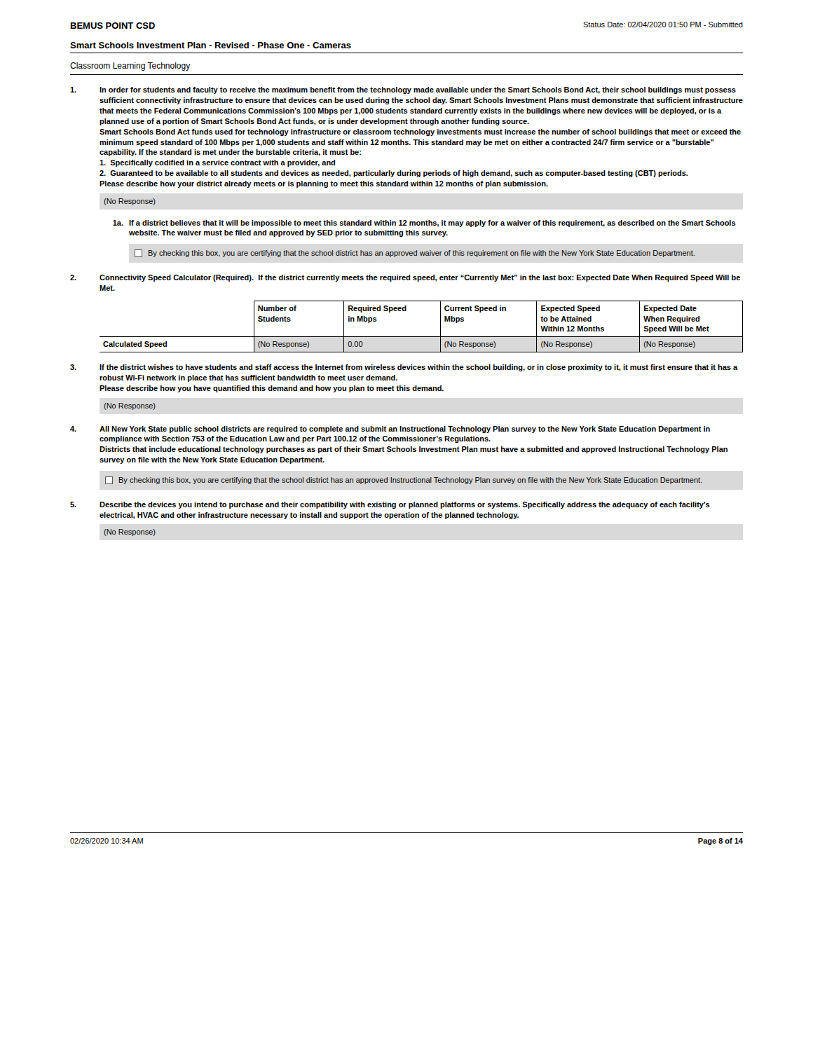BEMUS POINT CSD
Status Date: 02/04/2020 01:50 PM - Submitted
Smart Schools Investment Plan - Revised - Phase One - Cameras
Classroom Learning Technology
1.
In order for students and faculty to receive the maximum benefit from the technology made available under the Smart Schools Bond Act, their school buildings must possess sufficient connectivity infrastructure to ensure that devices can be used during the school day. Smart Schools Investment Plans must demonstrate that sufficient infrastructure that meets the Federal Communications Commission’s 100 Mbps per 1,000 students standard currently exists in the buildings where new devices will be deployed, or is a planned use of a portion of Smart Schools Bond Act funds, or is under development through another funding source.
Smart Schools Bond Act funds used for technology infrastructure or classroom technology investments must increase the number of school buildings that meet or exceed the minimum speed standard of 100 Mbps per 1,000 students and staff within 12 months. This standard may be met on either a contracted 24/7 firm service or a "burstable" capability. If the standard is met under the burstable criteria, it must be:
1. Specifically codified in a service contract with a provider, and
2. Guaranteed to be available to all students and devices as needed, particularly during periods of high demand, such as computer-based testing (CBT) periods.
Please describe how your district already meets or is planning to meet this standard within 12 months of plan submission.
(No Response)
1a.
If a district believes that it will be impossible to meet this standard within 12 months, it may apply for a waiver of this requirement, as described on the Smart Schools website. The waiver must be filed and approved by SED prior to submitting this survey.
By checking this box, you are certifying that the school district has an approved waiver of this requirement on file with the New York State Education Department.
2.
Connectivity Speed Calculator (Required). If the district currently meets the required speed, enter “Currently Met” in the last box: Expected Date When Required Speed Will be Met.
| | Number of Students | Required Speed in Mbps | Current Speed in Mbps | Expected Speed to be Attained Within 12 Months | Expected Date When Required Speed Will be Met |
| --- | --- | --- | --- | --- | --- |
| Calculated Speed | (No Response) | 0.00 | (No Response) | (No Response) | (No Response) |
3.
If the district wishes to have students and staff access the Internet from wireless devices within the school building, or in close proximity to it, it must first ensure that it has a robust Wi-Fi network in place that has sufficient bandwidth to meet user demand.
Please describe how you have quantified this demand and how you plan to meet this demand.
(No Response)
4.
All New York State public school districts are required to complete and submit an Instructional Technology Plan survey to the New York State Education Department in compliance with Section 753 of the Education Law and per Part 100.12 of the Commissioner’s Regulations.
Districts that include educational technology purchases as part of their Smart Schools Investment Plan must have a submitted and approved Instructional Technology Plan survey on file with the New York State Education Department.
By checking this box, you are certifying that the school district has an approved Instructional Technology Plan survey on file with the New York State Education Department.
5.
Describe the devices you intend to purchase and their compatibility with existing or planned platforms or systems. Specifically address the adequacy of each facility's electrical, HVAC and other infrastructure necessary to install and support the operation of the planned technology.
(No Response)
02/26/2020 10:34 AM
Page 8 of 14